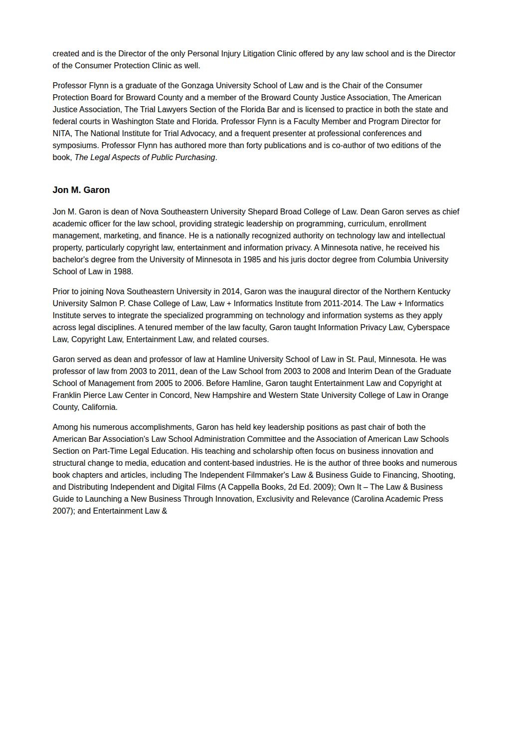created and is the Director of the only Personal Injury Litigation Clinic offered by any law school and is the Director of the Consumer Protection Clinic as well.
Professor Flynn is a graduate of the Gonzaga University School of Law and is the Chair of the Consumer Protection Board for Broward County and a member of the Broward County Justice Association, The American Justice Association, The Trial Lawyers Section of the Florida Bar and is licensed to practice in both the state and federal courts in Washington State and Florida. Professor Flynn is a Faculty Member and Program Director for NITA, The National Institute for Trial Advocacy, and a frequent presenter at professional conferences and symposiums. Professor Flynn has authored more than forty publications and is co-author of two editions of the book, The Legal Aspects of Public Purchasing.
Jon M. Garon
Jon M. Garon is dean of Nova Southeastern University Shepard Broad College of Law. Dean Garon serves as chief academic officer for the law school, providing strategic leadership on programming, curriculum, enrollment management, marketing, and finance. He is a nationally recognized authority on technology law and intellectual property, particularly copyright law, entertainment and information privacy. A Minnesota native, he received his bachelor's degree from the University of Minnesota in 1985 and his juris doctor degree from Columbia University School of Law in 1988.
Prior to joining Nova Southeastern University in 2014, Garon was the inaugural director of the Northern Kentucky University Salmon P. Chase College of Law, Law + Informatics Institute from 2011-2014. The Law + Informatics Institute serves to integrate the specialized programming on technology and information systems as they apply across legal disciplines. A tenured member of the law faculty, Garon taught Information Privacy Law, Cyberspace Law, Copyright Law, Entertainment Law, and related courses.
Garon served as dean and professor of law at Hamline University School of Law in St. Paul, Minnesota. He was professor of law from 2003 to 2011, dean of the Law School from 2003 to 2008 and Interim Dean of the Graduate School of Management from 2005 to 2006. Before Hamline, Garon taught Entertainment Law and Copyright at Franklin Pierce Law Center in Concord, New Hampshire and Western State University College of Law in Orange County, California.
Among his numerous accomplishments, Garon has held key leadership positions as past chair of both the American Bar Association's Law School Administration Committee and the Association of American Law Schools Section on Part-Time Legal Education. His teaching and scholarship often focus on business innovation and structural change to media, education and content-based industries. He is the author of three books and numerous book chapters and articles, including The Independent Filmmaker's Law & Business Guide to Financing, Shooting, and Distributing Independent and Digital Films (A Cappella Books, 2d Ed. 2009); Own It – The Law & Business Guide to Launching a New Business Through Innovation, Exclusivity and Relevance (Carolina Academic Press 2007); and Entertainment Law &